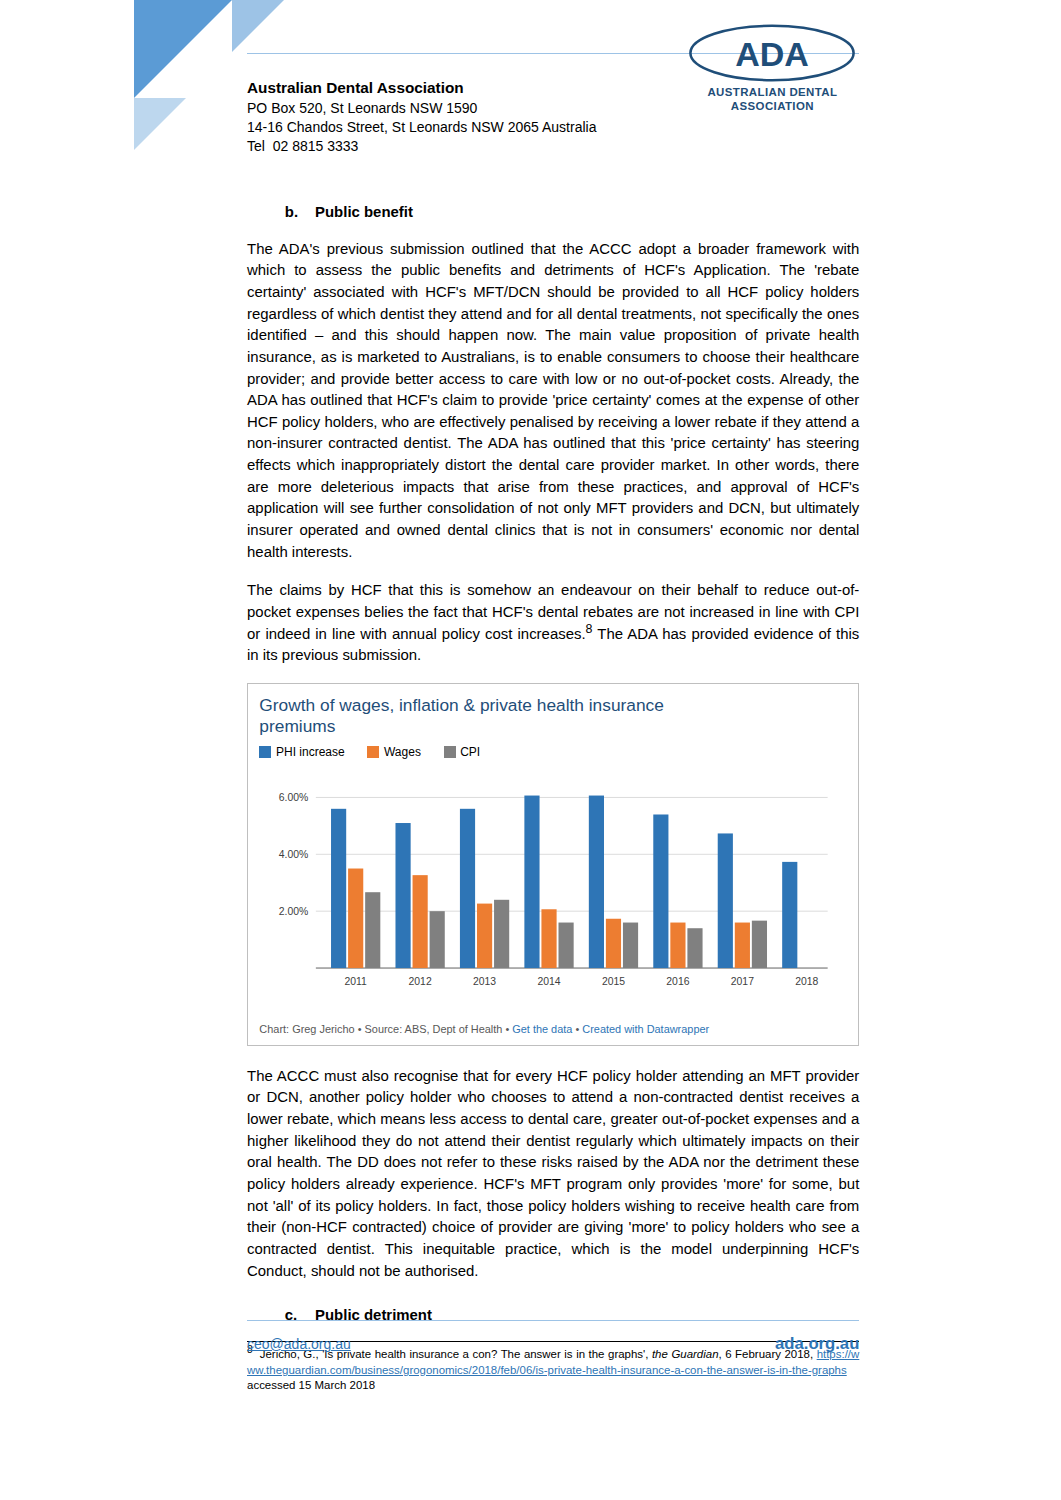ADA
AUSTRALIAN DENTAL
ASSOCIATION
Australian Dental Association
PO Box 520, St Leonards NSW 1590
14-16 Chandos Street, St Leonards NSW 2065 Australia
Tel 02 8815 3333
b. Public benefit
The ADA's previous submission outlined that the ACCC adopt a broader framework with which to assess the public benefits and detriments of HCF's Application. The 'rebate certainty' associated with HCF's MFT/DCN should be provided to all HCF policy holders regardless of which dentist they attend and for all dental treatments, not specifically the ones identified – and this should happen now. The main value proposition of private health insurance, as is marketed to Australians, is to enable consumers to choose their healthcare provider; and provide better access to care with low or no out-of-pocket costs. Already, the ADA has outlined that HCF's claim to provide 'price certainty' comes at the expense of other HCF policy holders, who are effectively penalised by receiving a lower rebate if they attend a non-insurer contracted dentist. The ADA has outlined that this 'price certainty' has steering effects which inappropriately distort the dental care provider market. In other words, there are more deleterious impacts that arise from these practices, and approval of HCF's application will see further consolidation of not only MFT providers and DCN, but ultimately insurer operated and owned dental clinics that is not in consumers' economic nor dental health interests.
The claims by HCF that this is somehow an endeavour on their behalf to reduce out-of-pocket expenses belies the fact that HCF's dental rebates are not increased in line with CPI or indeed in line with annual policy cost increases.8 The ADA has provided evidence of this in its previous submission.
Growth of wages, inflation & private health insurance
premiums
PHI increase Wages CPI
6.00% 4.00% 2.00% 2011 2012 2013 2014 2015 2016 2017 2018
Chart: Greg Jericho • Source: ABS, Dept of Health • Get the data • Created with Datawrapper
The ACCC must also recognise that for every HCF policy holder attending an MFT provider or DCN, another policy holder who chooses to attend a non-contracted dentist receives a lower rebate, which means less access to dental care, greater out-of-pocket expenses and a higher likelihood they do not attend their dentist regularly which ultimately impacts on their oral health. The DD does not refer to these risks raised by the ADA nor the detriment these policy holders already experience. HCF's MFT program only provides 'more' for some, but not 'all' of its policy holders. In fact, those policy holders wishing to receive health care from their (non-HCF contracted) choice of provider are giving 'more' to policy holders who see a contracted dentist. This inequitable practice, which is the model underpinning HCF's Conduct, should not be authorised.
c. Public detriment
8 Jericho, G., 'Is private health insurance a con? The answer is in the graphs', the Guardian, 6 February 2018, https://www.theguardian.com/business/grogonomics/2018/feb/06/is-private-health-insurance-a-con-the-answer-is-in-the-graphs accessed 15 March 2018
ceo@ada.org.au
ada.org.au